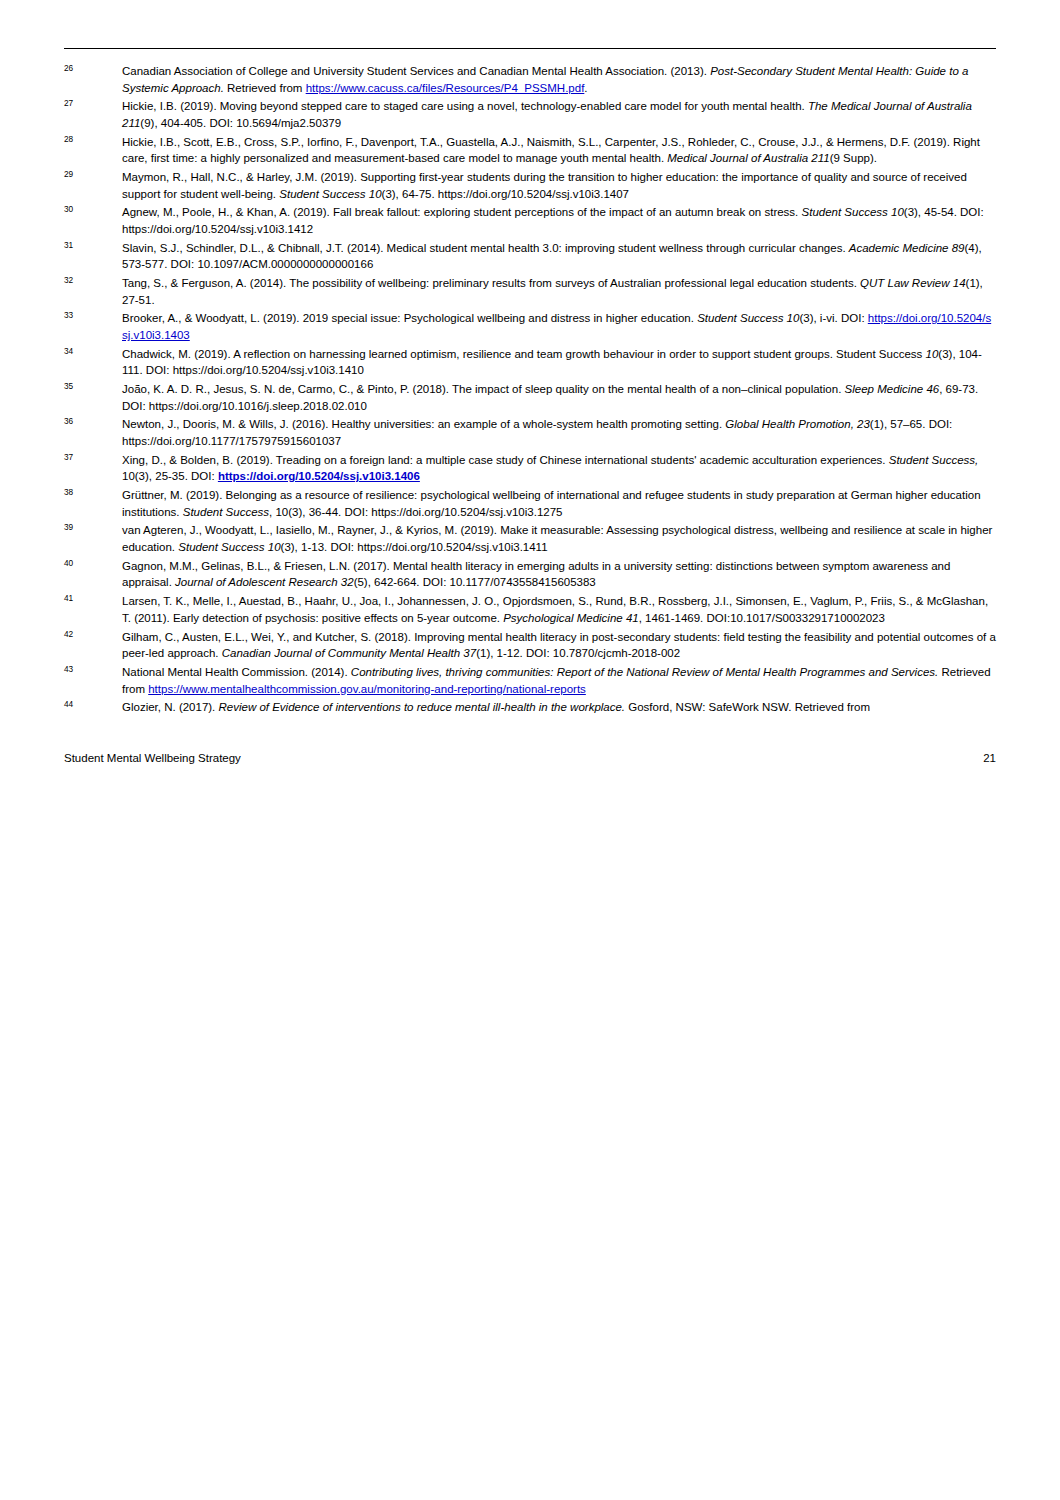26 Canadian Association of College and University Student Services and Canadian Mental Health Association. (2013). Post-Secondary Student Mental Health: Guide to a Systemic Approach. Retrieved from https://www.cacuss.ca/files/Resources/P4_PSSMH.pdf.
27 Hickie, I.B. (2019). Moving beyond stepped care to staged care using a novel, technology-enabled care model for youth mental health. The Medical Journal of Australia 211(9), 404-405. DOI: 10.5694/mja2.50379
28 Hickie, I.B., Scott, E.B., Cross, S.P., Iorfino, F., Davenport, T.A., Guastella, A.J., Naismith, S.L., Carpenter, J.S., Rohleder, C., Crouse, J.J., & Hermens, D.F. (2019). Right care, first time: a highly personalized and measurement-based care model to manage youth mental health. Medical Journal of Australia 211(9 Supp).
29 Maymon, R., Hall, N.C., & Harley, J.M. (2019). Supporting first-year students during the transition to higher education: the importance of quality and source of received support for student well-being. Student Success 10(3), 64-75. https://doi.org/10.5204/ssj.v10i3.1407
30 Agnew, M., Poole, H., & Khan, A. (2019). Fall break fallout: exploring student perceptions of the impact of an autumn break on stress. Student Success 10(3), 45-54. DOI: https://doi.org/10.5204/ssj.v10i3.1412
31 Slavin, S.J., Schindler, D.L., & Chibnall, J.T. (2014). Medical student mental health 3.0: improving student wellness through curricular changes. Academic Medicine 89(4), 573-577. DOI: 10.1097/ACM.0000000000000166
32 Tang, S., & Ferguson, A. (2014). The possibility of wellbeing: preliminary results from surveys of Australian professional legal education students. QUT Law Review 14(1), 27-51.
33 Brooker, A., & Woodyatt, L. (2019). 2019 special issue: Psychological wellbeing and distress in higher education. Student Success 10(3), i-vi. DOI: https://doi.org/10.5204/ssj.v10i3.1403
34 Chadwick, M. (2019). A reflection on harnessing learned optimism, resilience and team growth behaviour in order to support student groups. Student Success 10(3), 104-111. DOI: https://doi.org/10.5204/ssj.v10i3.1410
35 João, K. A. D. R., Jesus, S. N. de, Carmo, C., & Pinto, P. (2018). The impact of sleep quality on the mental health of a non–clinical population. Sleep Medicine 46, 69-73. DOI: https://doi.org/10.1016/j.sleep.2018.02.010
36 Newton, J., Dooris, M. & Wills, J. (2016). Healthy universities: an example of a whole-system health promoting setting. Global Health Promotion, 23(1), 57–65. DOI: https://doi.org/10.1177/1757975915601037
37 Xing, D., & Bolden, B. (2019). Treading on a foreign land: a multiple case study of Chinese international students' academic acculturation experiences. Student Success, 10(3), 25-35. DOI: https://doi.org/10.5204/ssj.v10i3.1406
38 Grüttner, M. (2019). Belonging as a resource of resilience: psychological wellbeing of international and refugee students in study preparation at German higher education institutions. Student Success, 10(3), 36-44. DOI: https://doi.org/10.5204/ssj.v10i3.1275
39van Agteren, J., Woodyatt, L., Iasiello, M., Rayner, J., & Kyrios, M. (2019). Make it measurable: Assessing psychological distress, wellbeing and resilience at scale in higher education. Student Success 10(3), 1-13. DOI: https://doi.org/10.5204/ssj.v10i3.1411
40 Gagnon, M.M., Gelinas, B.L., & Friesen, L.N. (2017). Mental health literacy in emerging adults in a university setting: distinctions between symptom awareness and appraisal. Journal of Adolescent Research 32(5), 642-664. DOI: 10.1177/0743558415605383
41 Larsen, T. K., Melle, I., Auestad, B., Haahr, U., Joa, I., Johannessen, J. O., Opjordsmoen, S., Rund, B.R., Rossberg, J.I., Simonsen, E., Vaglum, P., Friis, S., & McGlashan, T. (2011). Early detection of psychosis: positive effects on 5-year outcome. Psychological Medicine 41, 1461-1469. DOI:10.1017/S0033291710002023
42 Gilham, C., Austen, E.L., Wei, Y., and Kutcher, S. (2018). Improving mental health literacy in post-secondary students: field testing the feasibility and potential outcomes of a peer-led approach. Canadian Journal of Community Mental Health 37(1), 1-12. DOI: 10.7870/cjcmh-2018-002
43 National Mental Health Commission. (2014). Contributing lives, thriving communities: Report of the National Review of Mental Health Programmes and Services. Retrieved from https://www.mentalhealthcommission.gov.au/monitoring-and-reporting/national-reports
44 Glozier, N. (2017). Review of Evidence of interventions to reduce mental ill-health in the workplace. Gosford, NSW: SafeWork NSW. Retrieved from
Student Mental Wellbeing Strategy 21